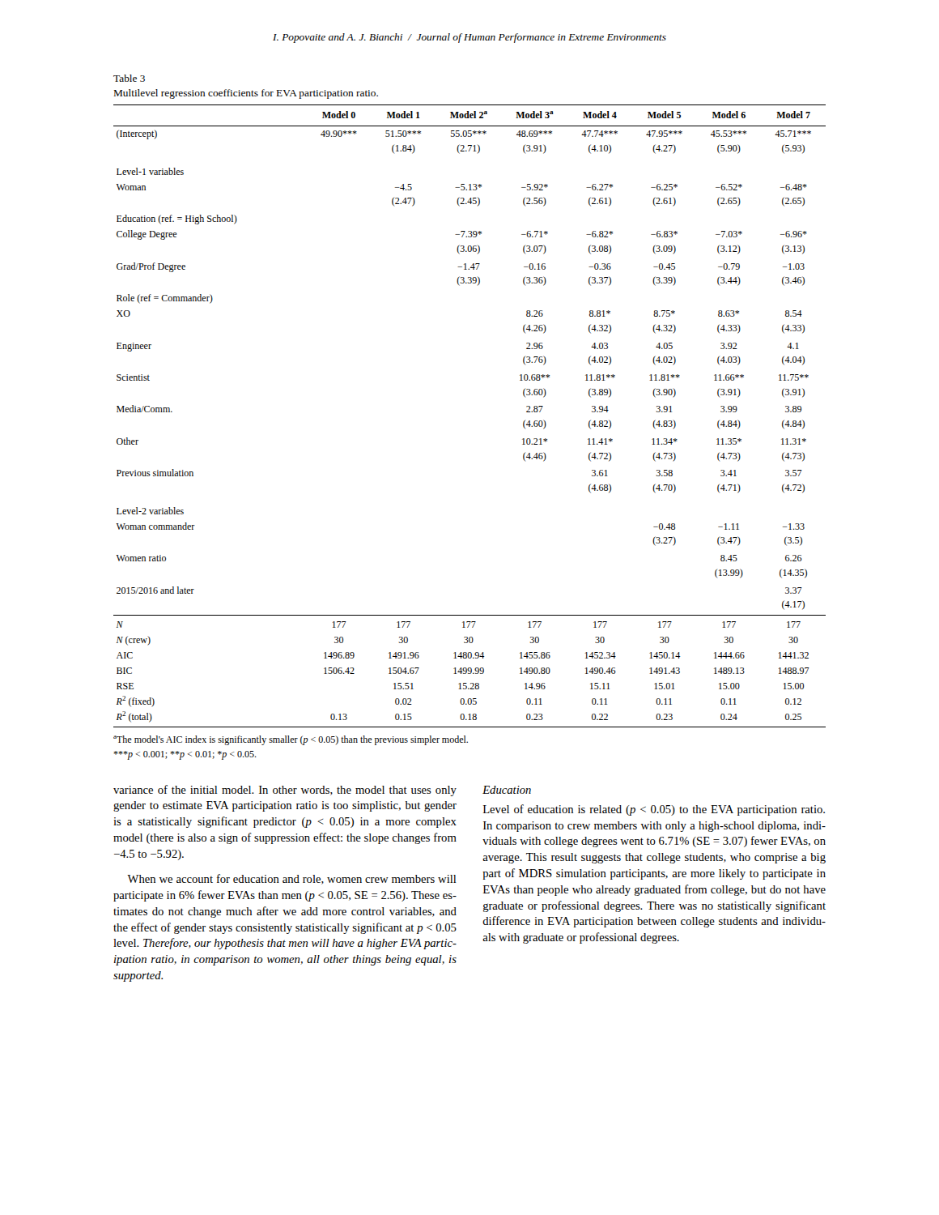I. Popovaite and A. J. Bianchi / Journal of Human Performance in Extreme Environments
Table 3 Multilevel regression coefficients for EVA participation ratio.
| | Model 0 | Model 1 | Model 2 a | Model 3 a | Model 4 | Model 5 | Model 6 | Model 7 |
| --- | --- | --- | --- | --- | --- | --- | --- | --- |
| (Intercept) | 49.90*** | 51.50*** | 55.05*** | 48.69*** | 47.74*** | 47.95*** | 45.53*** | 45.71*** |
| | | (1.84) | (2.71) | (3.91) | (4.10) | (4.27) | (5.90) | (5.93) |
| Level-1 variables |
| Woman | | −4.5 | −5.13* | −5.92* | −6.27* | −6.25* | −6.52* | −6.48* |
| | | (2.47) | (2.45) | (2.56) | (2.61) | (2.61) | (2.65) | (2.65) |
| Education (ref. = High School) | | | | | | | | |
| College Degree | | | −7.39* | −6.71* | −6.82* | −6.83* | −7.03* | −6.96* |
| | | | (3.06) | (3.07) | (3.08) | (3.09) | (3.12) | (3.13) |
| Grad/Prof Degree | | | −1.47 | −0.16 | −0.36 | −0.45 | −0.79 | −1.03 |
| | | | (3.39) | (3.36) | (3.37) | (3.39) | (3.44) | (3.46) |
| Role (ref = Commander) | | | | | | | | |
| XO | | | | 8.26 | 8.81* | 8.75* | 8.63* | 8.54 |
| | | | | (4.26) | (4.32) | (4.32) | (4.33) | (4.33) |
| Engineer | | | | 2.96 | 4.03 | 4.05 | 3.92 | 4.1 |
| | | | | (3.76) | (4.02) | (4.02) | (4.03) | (4.04) |
| Scientist | | | | 10.68** | 11.81** | 11.81** | 11.66** | 11.75** |
| | | | | (3.60) | (3.89) | (3.90) | (3.91) | (3.91) |
| Media/Comm. | | | | 2.87 | 3.94 | 3.91 | 3.99 | 3.89 |
| | | | | (4.60) | (4.82) | (4.83) | (4.84) | (4.84) |
| Other | | | | 10.21* | 11.41* | 11.34* | 11.35* | 11.31* |
| | | | | (4.46) | (4.72) | (4.73) | (4.73) | (4.73) |
| Previous simulation | | | | | 3.61 | 3.58 | 3.41 | 3.57 |
| | | | | | (4.68) | (4.70) | (4.71) | (4.72) |
| Level-2 variables |
| Woman commander | | | | | | −0.48 | −1.11 | −1.33 |
| | | | | | | (3.27) | (3.47) | (3.5) |
| Women ratio | | | | | | | 8.45 | 6.26 |
| | | | | | | | (13.99) | (14.35) |
| 2015/2016 and later | | | | | | | | 3.37 |
| | | | | | | | | (4.17) |
| N | 177 | 177 | 177 | 177 | 177 | 177 | 177 | 177 |
| N (crew) | 30 | 30 | 30 | 30 | 30 | 30 | 30 | 30 |
| AIC | 1496.89 | 1491.96 | 1480.94 | 1455.86 | 1452.34 | 1450.14 | 1444.66 | 1441.32 |
| BIC | 1506.42 | 1504.67 | 1499.99 | 1490.80 | 1490.46 | 1491.43 | 1489.13 | 1488.97 |
| RSE | | 15.51 | 15.28 | 14.96 | 15.11 | 15.01 | 15.00 | 15.00 |
| R 2 (fixed) | | 0.02 | 0.05 | 0.11 | 0.11 | 0.11 | 0.11 | 0.12 |
| R 2 (total) | 0.13 | 0.15 | 0.18 | 0.23 | 0.22 | 0.23 | 0.24 | 0.25 |
aThe model's AIC index is significantly smaller (p < 0.05) than the previous simpler model.
***p < 0.001; **p < 0.01; *p < 0.05.
variance of the initial model. In other words, the model that uses only gender to estimate EVA participation ratio is too simplistic, but gender is a statistically significant predictor (p < 0.05) in a more complex model (there is also a sign of suppression effect: the slope changes from −4.5 to −5.92).
When we account for education and role, women crew members will participate in 6% fewer EVAs than men (p < 0.05, SE = 2.56). These estimates do not change much after we add more control variables, and the effect of gender stays consistently statistically significant at p < 0.05 level. Therefore, our hypothesis that men will have a higher EVA participation ratio, in comparison to women, all other things being equal, is supported.
Education
Level of education is related (p < 0.05) to the EVA participation ratio. In comparison to crew members with only a high-school diploma, individuals with college degrees went to 6.71% (SE = 3.07) fewer EVAs, on average. This result suggests that college students, who comprise a big part of MDRS simulation participants, are more likely to participate in EVAs than people who already graduated from college, but do not have graduate or professional degrees. There was no statistically significant difference in EVA participation between college students and individuals with graduate or professional degrees.